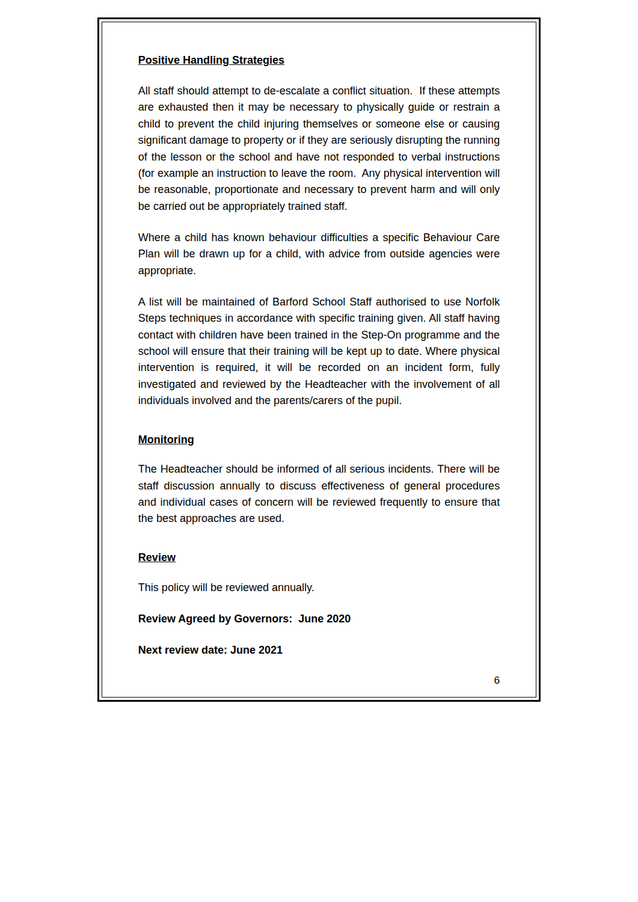Positive Handling Strategies
All staff should attempt to de-escalate a conflict situation. If these attempts are exhausted then it may be necessary to physically guide or restrain a child to prevent the child injuring themselves or someone else or causing significant damage to property or if they are seriously disrupting the running of the lesson or the school and have not responded to verbal instructions (for example an instruction to leave the room. Any physical intervention will be reasonable, proportionate and necessary to prevent harm and will only be carried out be appropriately trained staff.
Where a child has known behaviour difficulties a specific Behaviour Care Plan will be drawn up for a child, with advice from outside agencies were appropriate.
A list will be maintained of Barford School Staff authorised to use Norfolk Steps techniques in accordance with specific training given. All staff having contact with children have been trained in the Step-On programme and the school will ensure that their training will be kept up to date. Where physical intervention is required, it will be recorded on an incident form, fully investigated and reviewed by the Headteacher with the involvement of all individuals involved and the parents/carers of the pupil.
Monitoring
The Headteacher should be informed of all serious incidents. There will be staff discussion annually to discuss effectiveness of general procedures and individual cases of concern will be reviewed frequently to ensure that the best approaches are used.
Review
This policy will be reviewed annually.
Review Agreed by Governors: June 2020
Next review date: June 2021
6